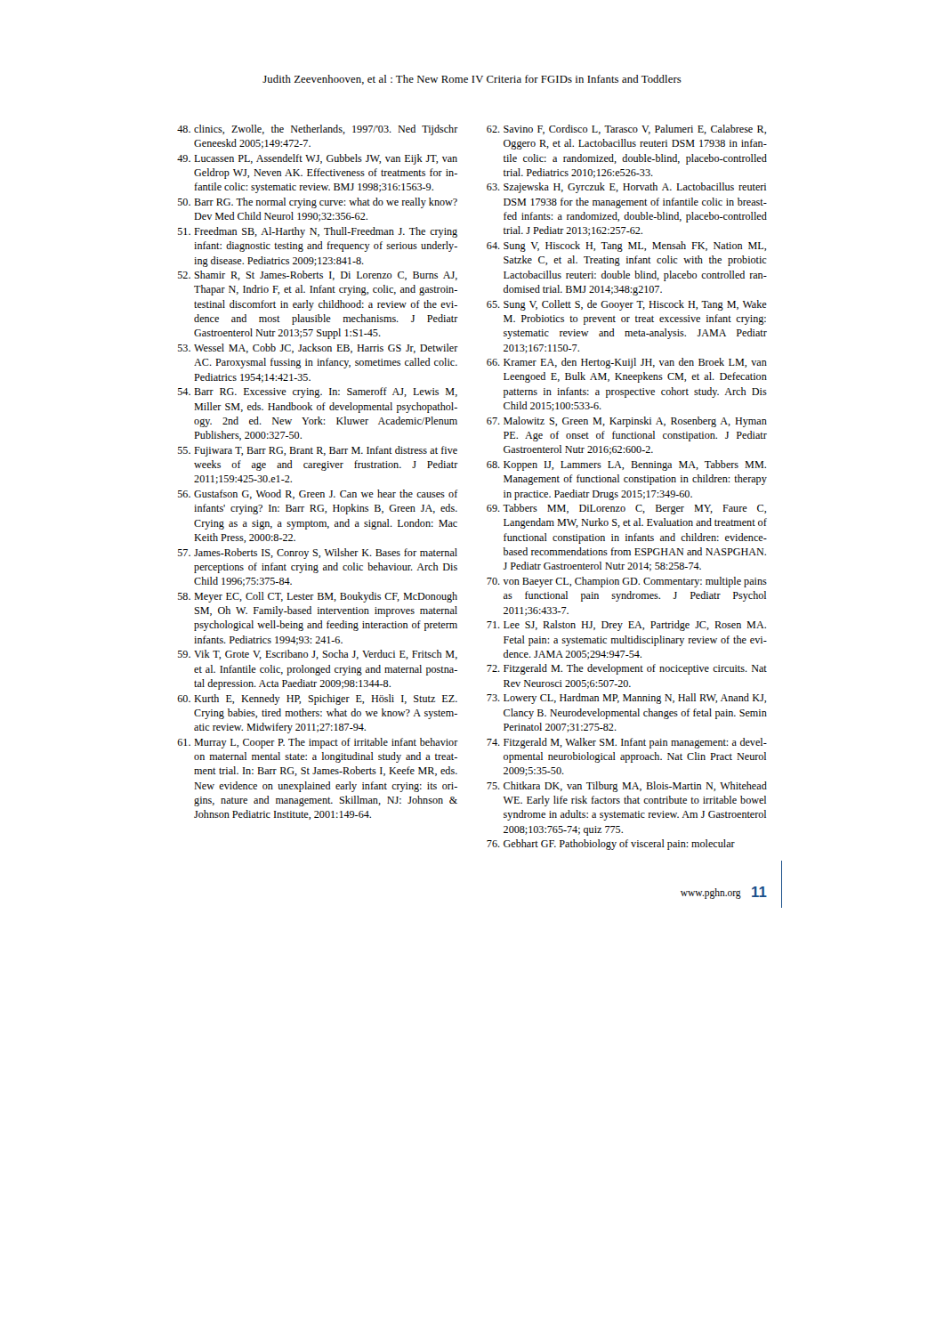Judith Zeevenhooven, et al : The New Rome IV Criteria for FGIDs in Infants and Toddlers
clinics, Zwolle, the Netherlands, 1997/'03. Ned Tijdschr Geneeskd 2005;149:472-7.
Lucassen PL, Assendelft WJ, Gubbels JW, van Eijk JT, van Geldrop WJ, Neven AK. Effectiveness of treatments for infantile colic: systematic review. BMJ 1998;316:1563-9.
Barr RG. The normal crying curve: what do we really know? Dev Med Child Neurol 1990;32:356-62.
Freedman SB, Al-Harthy N, Thull-Freedman J. The crying infant: diagnostic testing and frequency of serious underlying disease. Pediatrics 2009;123:841-8.
Shamir R, St James-Roberts I, Di Lorenzo C, Burns AJ, Thapar N, Indrio F, et al. Infant crying, colic, and gastrointestinal discomfort in early childhood: a review of the evidence and most plausible mechanisms. J Pediatr Gastroenterol Nutr 2013;57 Suppl 1:S1-45.
Wessel MA, Cobb JC, Jackson EB, Harris GS Jr, Detwiler AC. Paroxysmal fussing in infancy, sometimes called colic. Pediatrics 1954;14:421-35.
Barr RG. Excessive crying. In: Sameroff AJ, Lewis M, Miller SM, eds. Handbook of developmental psychopathology. 2nd ed. New York: Kluwer Academic/Plenum Publishers, 2000:327-50.
Fujiwara T, Barr RG, Brant R, Barr M. Infant distress at five weeks of age and caregiver frustration. J Pediatr 2011;159:425-30.e1-2.
Gustafson G, Wood R, Green J. Can we hear the causes of infants' crying? In: Barr RG, Hopkins B, Green JA, eds. Crying as a sign, a symptom, and a signal. London: Mac Keith Press, 2000:8-22.
James-Roberts IS, Conroy S, Wilsher K. Bases for maternal perceptions of infant crying and colic behaviour. Arch Dis Child 1996;75:375-84.
Meyer EC, Coll CT, Lester BM, Boukydis CF, McDonough SM, Oh W. Family-based intervention improves maternal psychological well-being and feeding interaction of preterm infants. Pediatrics 1994;93: 241-6.
Vik T, Grote V, Escribano J, Socha J, Verduci E, Fritsch M, et al. Infantile colic, prolonged crying and maternal postnatal depression. Acta Paediatr 2009;98:1344-8.
Kurth E, Kennedy HP, Spichiger E, Hösli I, Stutz EZ. Crying babies, tired mothers: what do we know? A systematic review. Midwifery 2011;27:187-94.
Murray L, Cooper P. The impact of irritable infant behavior on maternal mental state: a longitudinal study and a treatment trial. In: Barr RG, St James-Roberts I, Keefe MR, eds. New evidence on unexplained early infant crying: its origins, nature and management. Skillman, NJ: Johnson & Johnson Pediatric Institute, 2001:149-64.
Savino F, Cordisco L, Tarasco V, Palumeri E, Calabrese R, Oggero R, et al. Lactobacillus reuteri DSM 17938 in infantile colic: a randomized, double-blind, placebo-controlled trial. Pediatrics 2010;126:e526-33.
Szajewska H, Gyrczuk E, Horvath A. Lactobacillus reuteri DSM 17938 for the management of infantile colic in breastfed infants: a randomized, double-blind, placebo-controlled trial. J Pediatr 2013;162:257-62.
Sung V, Hiscock H, Tang ML, Mensah FK, Nation ML, Satzke C, et al. Treating infant colic with the probiotic Lactobacillus reuteri: double blind, placebo controlled randomised trial. BMJ 2014;348:g2107.
Sung V, Collett S, de Gooyer T, Hiscock H, Tang M, Wake M. Probiotics to prevent or treat excessive infant crying: systematic review and meta-analysis. JAMA Pediatr 2013;167:1150-7.
Kramer EA, den Hertog-Kuijl JH, van den Broek LM, van Leengoed E, Bulk AM, Kneepkens CM, et al. Defecation patterns in infants: a prospective cohort study. Arch Dis Child 2015;100:533-6.
Malowitz S, Green M, Karpinski A, Rosenberg A, Hyman PE. Age of onset of functional constipation. J Pediatr Gastroenterol Nutr 2016;62:600-2.
Koppen IJ, Lammers LA, Benninga MA, Tabbers MM. Management of functional constipation in children: therapy in practice. Paediatr Drugs 2015;17:349-60.
Tabbers MM, DiLorenzo C, Berger MY, Faure C, Langendam MW, Nurko S, et al. Evaluation and treatment of functional constipation in infants and children: evidence-based recommendations from ESPGHAN and NASPGHAN. J Pediatr Gastroenterol Nutr 2014; 58:258-74.
von Baeyer CL, Champion GD. Commentary: multiple pains as functional pain syndromes. J Pediatr Psychol 2011;36:433-7.
Lee SJ, Ralston HJ, Drey EA, Partridge JC, Rosen MA. Fetal pain: a systematic multidisciplinary review of the evidence. JAMA 2005;294:947-54.
Fitzgerald M. The development of nociceptive circuits. Nat Rev Neurosci 2005;6:507-20.
Lowery CL, Hardman MP, Manning N, Hall RW, Anand KJ, Clancy B. Neurodevelopmental changes of fetal pain. Semin Perinatol 2007;31:275-82.
Fitzgerald M, Walker SM. Infant pain management: a developmental neurobiological approach. Nat Clin Pract Neurol 2009;5:35-50.
Chitkara DK, van Tilburg MA, Blois-Martin N, Whitehead WE. Early life risk factors that contribute to irritable bowel syndrome in adults: a systematic review. Am J Gastroenterol 2008;103:765-74; quiz 775.
Gebhart GF. Pathobiology of visceral pain: molecular
www.pghn.org 11